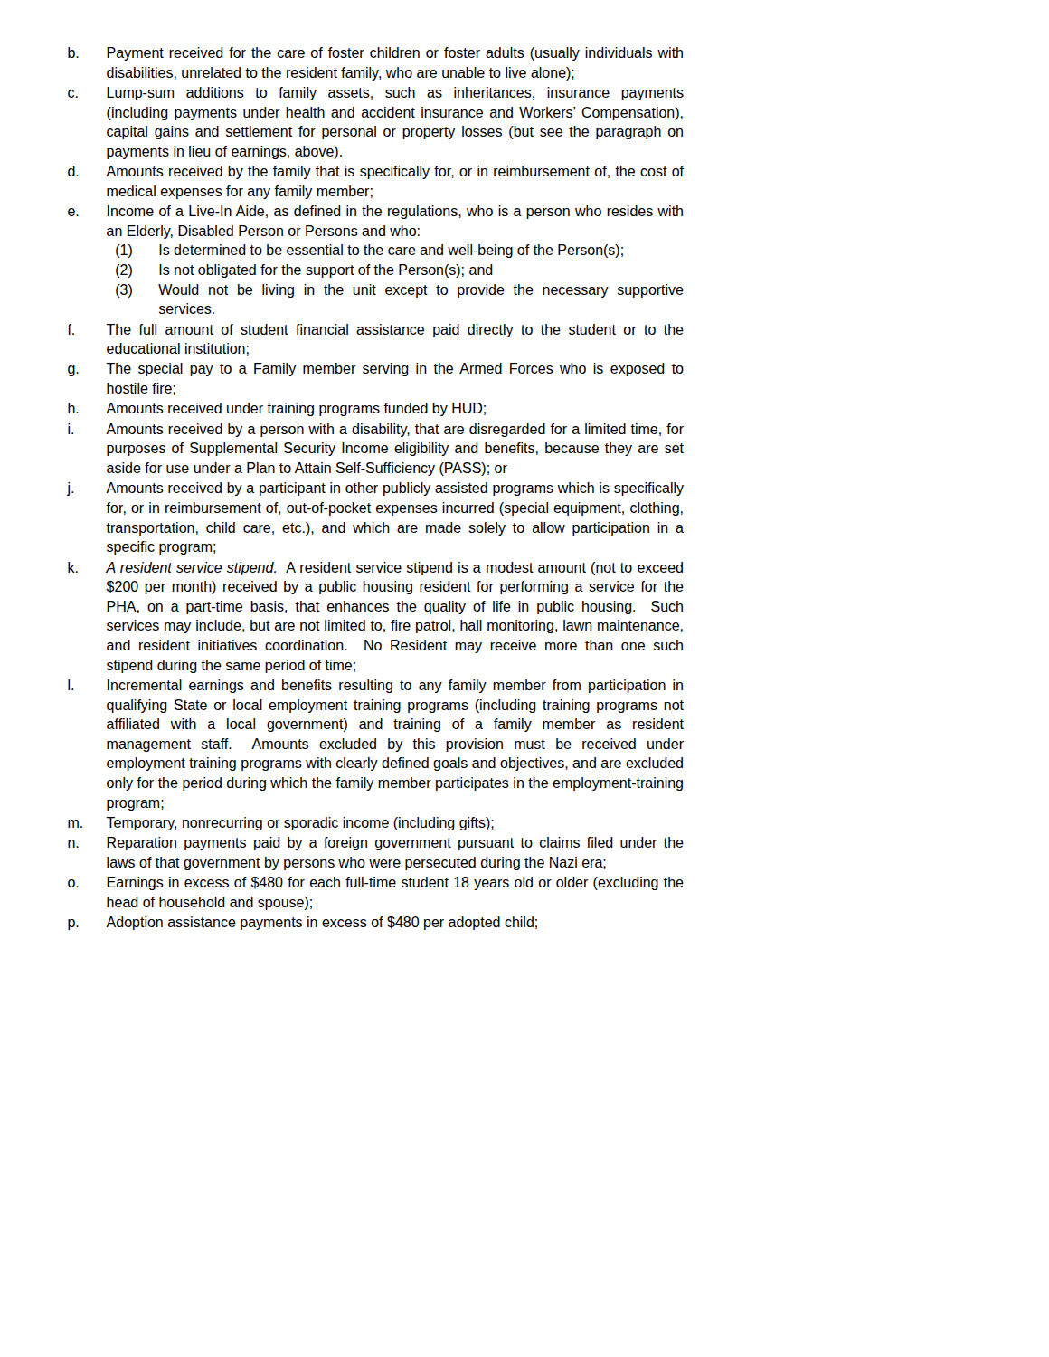b. Payment received for the care of foster children or foster adults (usually individuals with disabilities, unrelated to the resident family, who are unable to live alone);
c. Lump-sum additions to family assets, such as inheritances, insurance payments (including payments under health and accident insurance and Workers’ Compensation), capital gains and settlement for personal or property losses (but see the paragraph on payments in lieu of earnings, above).
d. Amounts received by the family that is specifically for, or in reimbursement of, the cost of medical expenses for any family member;
e. Income of a Live-In Aide, as defined in the regulations, who is a person who resides with an Elderly, Disabled Person or Persons and who:
(1) Is determined to be essential to the care and well-being of the Person(s);
(2) Is not obligated for the support of the Person(s); and
(3) Would not be living in the unit except to provide the necessary supportive services.
f. The full amount of student financial assistance paid directly to the student or to the educational institution;
g. The special pay to a Family member serving in the Armed Forces who is exposed to hostile fire;
h. Amounts received under training programs funded by HUD;
i. Amounts received by a person with a disability, that are disregarded for a limited time, for purposes of Supplemental Security Income eligibility and benefits, because they are set aside for use under a Plan to Attain Self-Sufficiency (PASS); or
j. Amounts received by a participant in other publicly assisted programs which is specifically for, or in reimbursement of, out-of-pocket expenses incurred (special equipment, clothing, transportation, child care, etc.), and which are made solely to allow participation in a specific program;
k. A resident service stipend. A resident service stipend is a modest amount (not to exceed $200 per month) received by a public housing resident for performing a service for the PHA, on a part-time basis, that enhances the quality of life in public housing. Such services may include, but are not limited to, fire patrol, hall monitoring, lawn maintenance, and resident initiatives coordination. No Resident may receive more than one such stipend during the same period of time;
l. Incremental earnings and benefits resulting to any family member from participation in qualifying State or local employment training programs (including training programs not affiliated with a local government) and training of a family member as resident management staff. Amounts excluded by this provision must be received under employment training programs with clearly defined goals and objectives, and are excluded only for the period during which the family member participates in the employment-training program;
m. Temporary, nonrecurring or sporadic income (including gifts);
n. Reparation payments paid by a foreign government pursuant to claims filed under the laws of that government by persons who were persecuted during the Nazi era;
o. Earnings in excess of $480 for each full-time student 18 years old or older (excluding the head of household and spouse);
p. Adoption assistance payments in excess of $480 per adopted child;